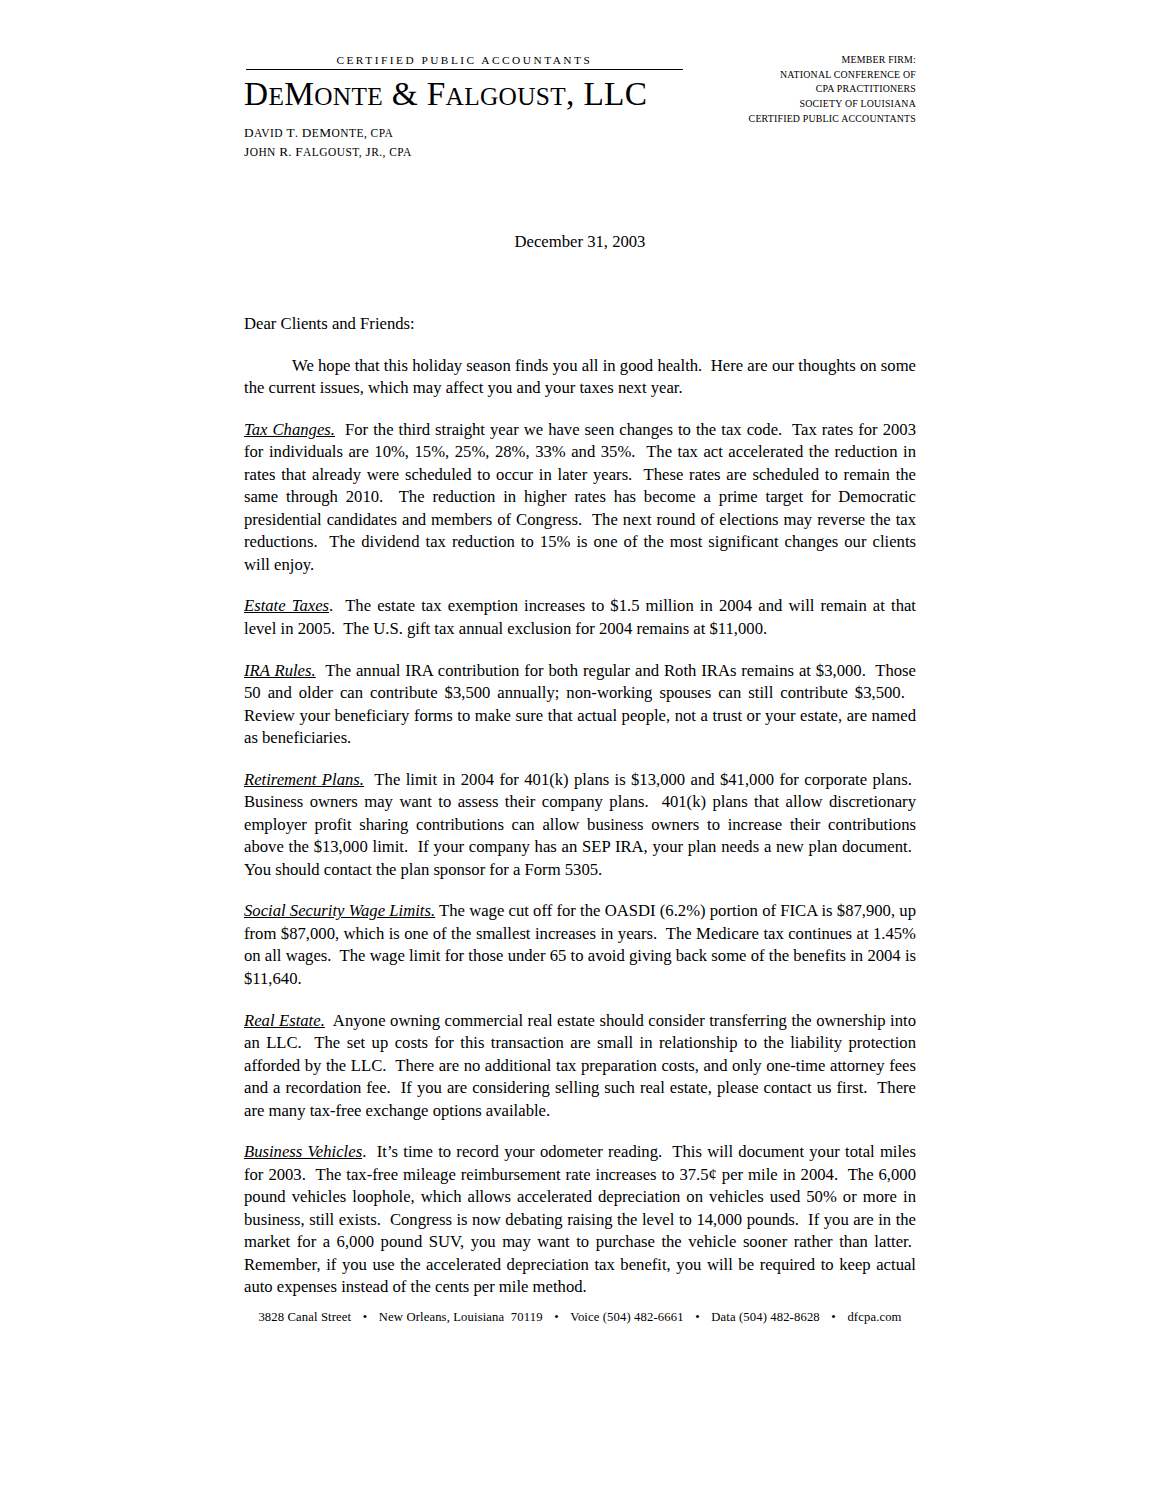Member Firm:
National Conference of
CPA Practitioners
Society of Louisiana
Certified Public Accountants
Certified Public Accountants
DEMONTE & FALGOUST, LLC
DAVID T. DEMONTE, CPA
JOHN R. FALGOUST, JR., CPA
December 31, 2003
Dear Clients and Friends:
We hope that this holiday season finds you all in good health. Here are our thoughts on some the current issues, which may affect you and your taxes next year.
Tax Changes. For the third straight year we have seen changes to the tax code. Tax rates for 2003 for individuals are 10%, 15%, 25%, 28%, 33% and 35%. The tax act accelerated the reduction in rates that already were scheduled to occur in later years. These rates are scheduled to remain the same through 2010. The reduction in higher rates has become a prime target for Democratic presidential candidates and members of Congress. The next round of elections may reverse the tax reductions. The dividend tax reduction to 15% is one of the most significant changes our clients will enjoy.
Estate Taxes. The estate tax exemption increases to $1.5 million in 2004 and will remain at that level in 2005. The U.S. gift tax annual exclusion for 2004 remains at $11,000.
IRA Rules. The annual IRA contribution for both regular and Roth IRAs remains at $3,000. Those 50 and older can contribute $3,500 annually; non-working spouses can still contribute $3,500. Review your beneficiary forms to make sure that actual people, not a trust or your estate, are named as beneficiaries.
Retirement Plans. The limit in 2004 for 401(k) plans is $13,000 and $41,000 for corporate plans. Business owners may want to assess their company plans. 401(k) plans that allow discretionary employer profit sharing contributions can allow business owners to increase their contributions above the $13,000 limit. If your company has an SEP IRA, your plan needs a new plan document. You should contact the plan sponsor for a Form 5305.
Social Security Wage Limits. The wage cut off for the OASDI (6.2%) portion of FICA is $87,900, up from $87,000, which is one of the smallest increases in years. The Medicare tax continues at 1.45% on all wages. The wage limit for those under 65 to avoid giving back some of the benefits in 2004 is $11,640.
Real Estate. Anyone owning commercial real estate should consider transferring the ownership into an LLC. The set up costs for this transaction are small in relationship to the liability protection afforded by the LLC. There are no additional tax preparation costs, and only one-time attorney fees and a recordation fee. If you are considering selling such real estate, please contact us first. There are many tax-free exchange options available.
Business Vehicles. It’s time to record your odometer reading. This will document your total miles for 2003. The tax-free mileage reimbursement rate increases to 37.5¢ per mile in 2004. The 6,000 pound vehicles loophole, which allows accelerated depreciation on vehicles used 50% or more in business, still exists. Congress is now debating raising the level to 14,000 pounds. If you are in the market for a 6,000 pound SUV, you may want to purchase the vehicle sooner rather than latter. Remember, if you use the accelerated depreciation tax benefit, you will be required to keep actual auto expenses instead of the cents per mile method.
3828 Canal Street•New Orleans, Louisiana 70119•Voice (504) 482-6661•Data (504) 482-8628•dfcpa.com